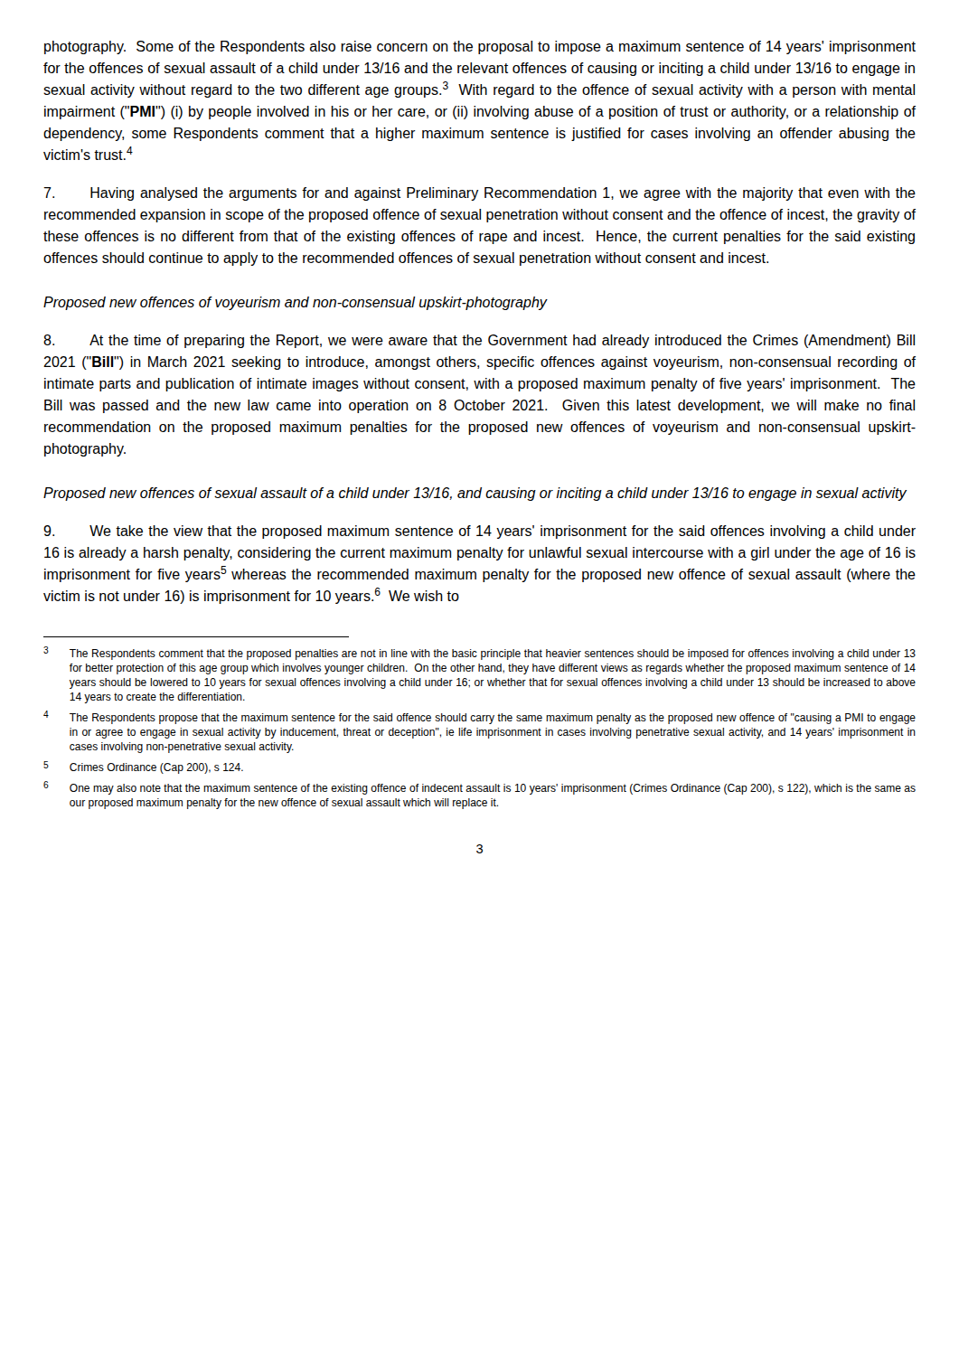photography. Some of the Respondents also raise concern on the proposal to impose a maximum sentence of 14 years' imprisonment for the offences of sexual assault of a child under 13/16 and the relevant offences of causing or inciting a child under 13/16 to engage in sexual activity without regard to the two different age groups.3 With regard to the offence of sexual activity with a person with mental impairment ("PMI") (i) by people involved in his or her care, or (ii) involving abuse of a position of trust or authority, or a relationship of dependency, some Respondents comment that a higher maximum sentence is justified for cases involving an offender abusing the victim's trust.4
7. Having analysed the arguments for and against Preliminary Recommendation 1, we agree with the majority that even with the recommended expansion in scope of the proposed offence of sexual penetration without consent and the offence of incest, the gravity of these offences is no different from that of the existing offences of rape and incest. Hence, the current penalties for the said existing offences should continue to apply to the recommended offences of sexual penetration without consent and incest.
Proposed new offences of voyeurism and non-consensual upskirt-photography
8. At the time of preparing the Report, we were aware that the Government had already introduced the Crimes (Amendment) Bill 2021 ("Bill") in March 2021 seeking to introduce, amongst others, specific offences against voyeurism, non-consensual recording of intimate parts and publication of intimate images without consent, with a proposed maximum penalty of five years' imprisonment. The Bill was passed and the new law came into operation on 8 October 2021. Given this latest development, we will make no final recommendation on the proposed maximum penalties for the proposed new offences of voyeurism and non-consensual upskirt-photography.
Proposed new offences of sexual assault of a child under 13/16, and causing or inciting a child under 13/16 to engage in sexual activity
9. We take the view that the proposed maximum sentence of 14 years' imprisonment for the said offences involving a child under 16 is already a harsh penalty, considering the current maximum penalty for unlawful sexual intercourse with a girl under the age of 16 is imprisonment for five years5 whereas the recommended maximum penalty for the proposed new offence of sexual assault (where the victim is not under 16) is imprisonment for 10 years.6 We wish to
The Respondents comment that the proposed penalties are not in line with the basic principle that heavier sentences should be imposed for offences involving a child under 13 for better protection of this age group which involves younger children. On the other hand, they have different views as regards whether the proposed maximum sentence of 14 years should be lowered to 10 years for sexual offences involving a child under 16; or whether that for sexual offences involving a child under 13 should be increased to above 14 years to create the differentiation.
The Respondents propose that the maximum sentence for the said offence should carry the same maximum penalty as the proposed new offence of "causing a PMI to engage in or agree to engage in sexual activity by inducement, threat or deception", ie life imprisonment in cases involving penetrative sexual activity, and 14 years' imprisonment in cases involving non-penetrative sexual activity.
Crimes Ordinance (Cap 200), s 124.
One may also note that the maximum sentence of the existing offence of indecent assault is 10 years' imprisonment (Crimes Ordinance (Cap 200), s 122), which is the same as our proposed maximum penalty for the new offence of sexual assault which will replace it.
3